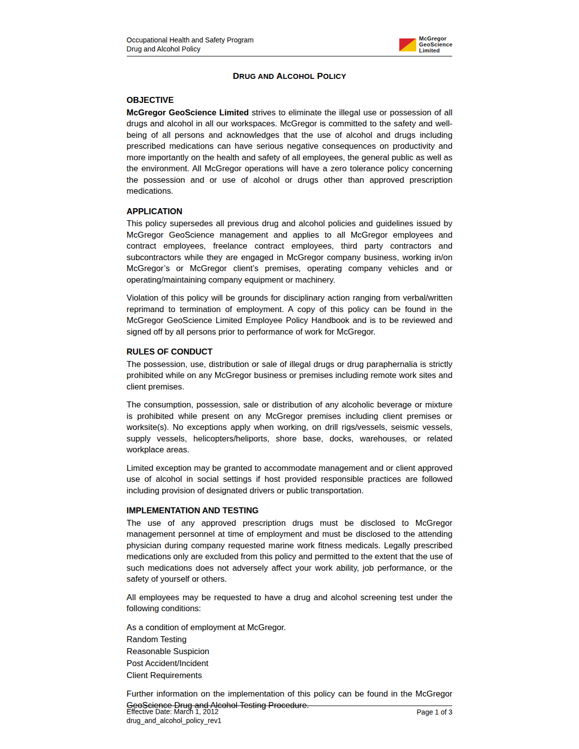Occupational Health and Safety Program
Drug and Alcohol Policy
McGregor GeoScience Limited
DRUG AND ALCOHOL POLICY
OBJECTIVE
McGregor GeoScience Limited strives to eliminate the illegal use or possession of all drugs and alcohol in all our workspaces. McGregor is committed to the safety and well-being of all persons and acknowledges that the use of alcohol and drugs including prescribed medications can have serious negative consequences on productivity and more importantly on the health and safety of all employees, the general public as well as the environment. All McGregor operations will have a zero tolerance policy concerning the possession and or use of alcohol or drugs other than approved prescription medications.
APPLICATION
This policy supersedes all previous drug and alcohol policies and guidelines issued by McGregor GeoScience management and applies to all McGregor employees and contract employees, freelance contract employees, third party contractors and subcontractors while they are engaged in McGregor company business, working in/on McGregor’s or McGregor client’s premises, operating company vehicles and or operating/maintaining company equipment or machinery.
Violation of this policy will be grounds for disciplinary action ranging from verbal/written reprimand to termination of employment. A copy of this policy can be found in the McGregor GeoScience Limited Employee Policy Handbook and is to be reviewed and signed off by all persons prior to performance of work for McGregor.
RULES OF CONDUCT
The possession, use, distribution or sale of illegal drugs or drug paraphernalia is strictly prohibited while on any McGregor business or premises including remote work sites and client premises.
The consumption, possession, sale or distribution of any alcoholic beverage or mixture is prohibited while present on any McGregor premises including client premises or worksite(s). No exceptions apply when working, on drill rigs/vessels, seismic vessels, supply vessels, helicopters/heliports, shore base, docks, warehouses, or related workplace areas.
Limited exception may be granted to accommodate management and or client approved use of alcohol in social settings if host provided responsible practices are followed including provision of designated drivers or public transportation.
IMPLEMENTATION AND TESTING
The use of any approved prescription drugs must be disclosed to McGregor management personnel at time of employment and must be disclosed to the attending physician during company requested marine work fitness medicals. Legally prescribed medications only are excluded from this policy and permitted to the extent that the use of such medications does not adversely affect your work ability, job performance, or the safety of yourself or others.
All employees may be requested to have a drug and alcohol screening test under the following conditions:
As a condition of employment at McGregor.
Random Testing
Reasonable Suspicion
Post Accident/Incident
Client Requirements
Further information on the implementation of this policy can be found in the McGregor GeoScience Drug and Alcohol Testing Procedure.
Effective Date: March 1, 2012
drug_and_alcohol_policy_rev1
Page 1 of 3